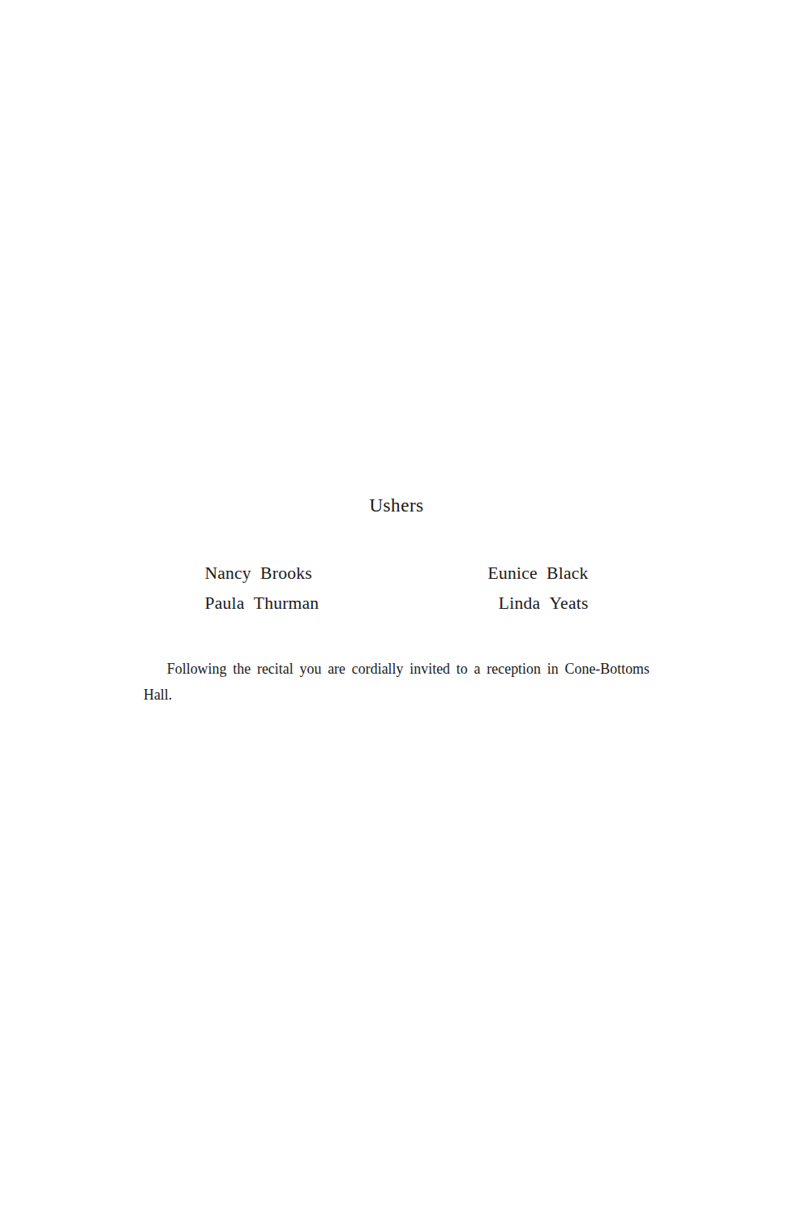Ushers
| Nancy Brooks | Eunice Black |
| Paula Thurman | Linda Yeats |
Following the recital you are cordially invited to a reception in Cone-Bottoms Hall.